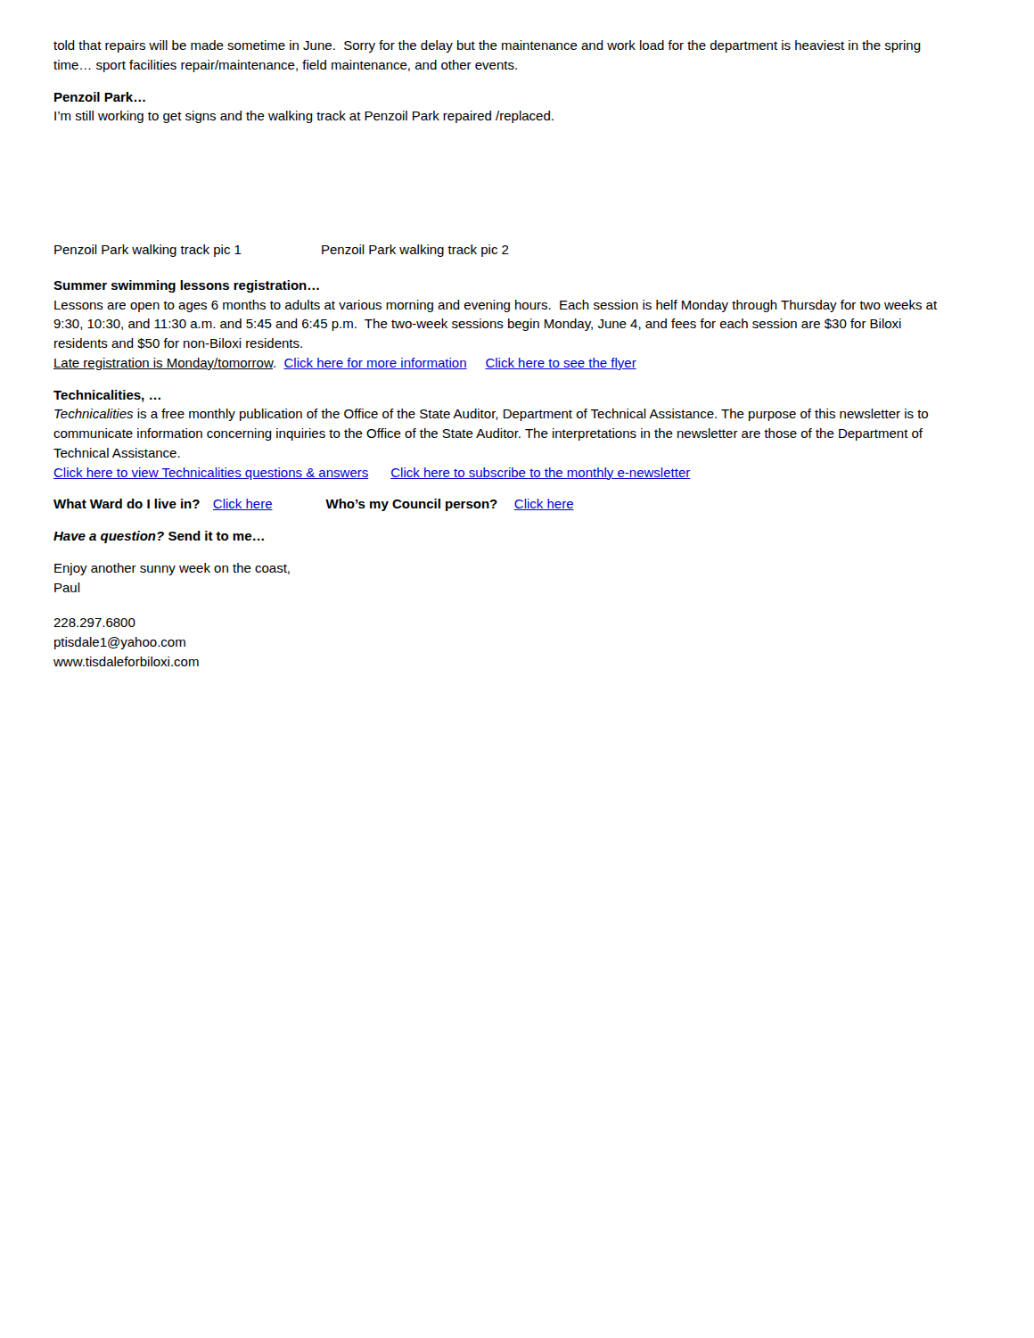told that repairs will be made sometime in June. Sorry for the delay but the maintenance and work load for the department is heaviest in the spring time… sport facilities repair/maintenance, field maintenance, and other events.
Penzoil Park…
I’m still working to get signs and the walking track at Penzoil Park repaired /replaced.
Penzoil Park walking track pic 1 Penzoil Park walking track pic 2
Summer swimming lessons registration…
Lessons are open to ages 6 months to adults at various morning and evening hours. Each session is helf Monday through Thursday for two weeks at 9:30, 10:30, and 11:30 a.m. and 5:45 and 6:45 p.m. The two-week sessions begin Monday, June 4, and fees for each session are $30 for Biloxi residents and $50 for non-Biloxi residents.
Late registration is Monday/tomorrow. Click here for more information Click here to see the flyer
Technicalities, …
Technicalities is a free monthly publication of the Office of the State Auditor, Department of Technical Assistance. The purpose of this newsletter is to communicate information concerning inquiries to the Office of the State Auditor. The interpretations in the newsletter are those of the Department of Technical Assistance.
Click here to view Technicalities questions & answers Click here to subscribe to the monthly e-newsletter
What Ward do I live in? Click here Who’s my Council person? Click here
Have a question? Send it to me…
Enjoy another sunny week on the coast,
Paul
228.297.6800
ptisdale1@yahoo.com
www.tisdaleforbiloxi.com